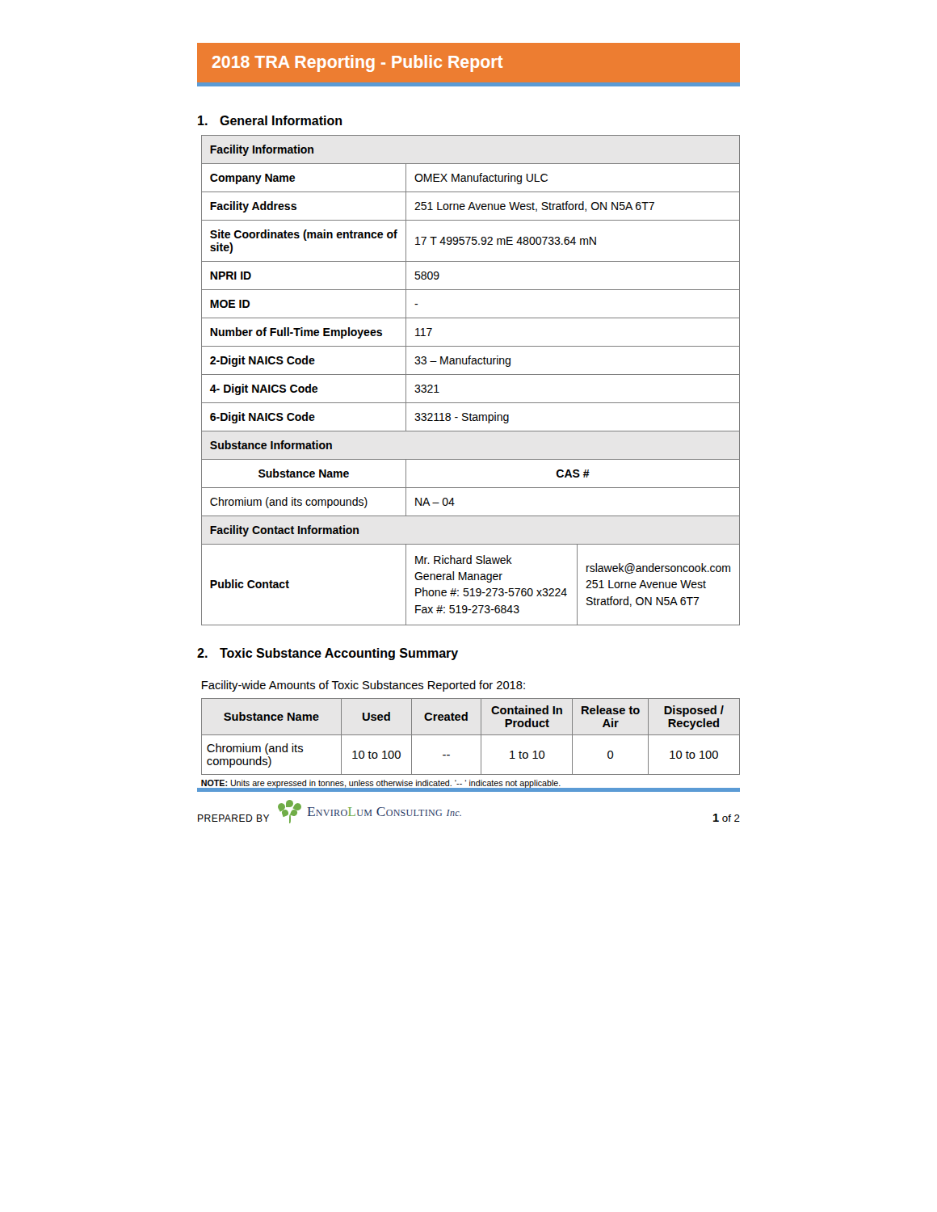2018 TRA Reporting - Public Report
1. General Information
| Facility Information |
| Company Name | OMEX Manufacturing ULC |
| Facility Address | 251 Lorne Avenue West, Stratford, ON N5A 6T7 |
| Site Coordinates (main entrance of site) | 17 T 499575.92 mE 4800733.64 mN |
| NPRI ID | 5809 |
| MOE ID | - |
| Number of Full-Time Employees | 117 |
| 2-Digit NAICS Code | 33 – Manufacturing |
| 4- Digit NAICS Code | 3321 |
| 6-Digit NAICS Code | 332118 - Stamping |
| Substance Information |
| Substance Name | CAS # |
| Chromium (and its compounds) | NA – 04 |
| Facility Contact Information |
| Public Contact | / Mr. Richard Slawek General Manager Phone #: 519-273-5760 x3224 Fax #: 519-273-6843 / rslawek@andersoncook.com 251 Lorne Avenue West Stratford, ON N5A 6T7 / |
2. Toxic Substance Accounting Summary
Facility-wide Amounts of Toxic Substances Reported for 2018:
| Substance Name | Used | Created | Contained In Product | Release to Air | Disposed / Recycled |
| --- | --- | --- | --- | --- | --- |
| Chromium (and its compounds) | 10 to 100 | -- | 1 to 10 | 0 | 10 to 100 |
NOTE: Units are expressed in tonnes, unless otherwise indicated. ‘-- ‘ indicates not applicable.
PREPARED BY ENVIRO LUM CONSULTING Inc.
1 of 2